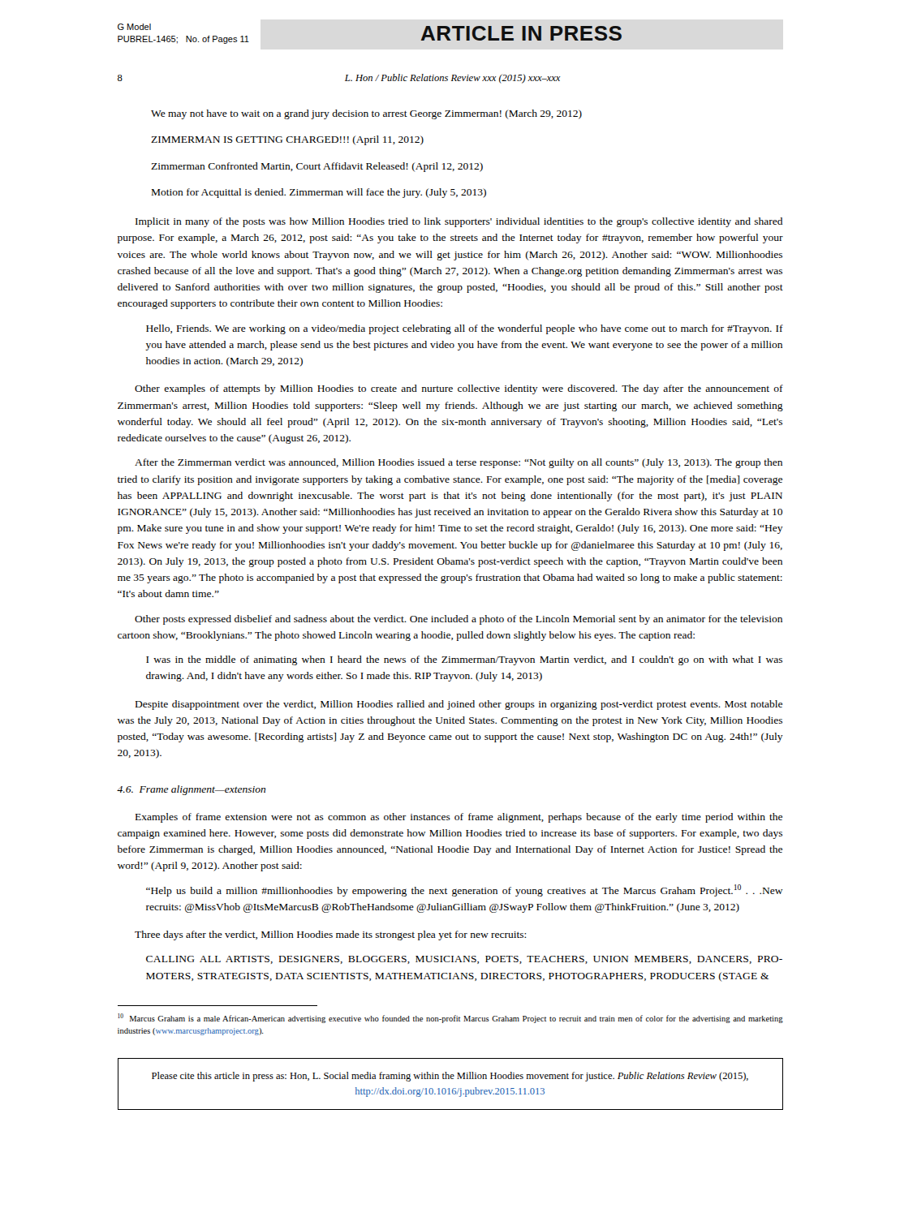G Model
PUBREL-1465; No. of Pages 11
ARTICLE IN PRESS
8 L. Hon / Public Relations Review xxx (2015) xxx–xxx
We may not have to wait on a grand jury decision to arrest George Zimmerman! (March 29, 2012)
ZIMMERMAN IS GETTING CHARGED!!! (April 11, 2012)
Zimmerman Confronted Martin, Court Affidavit Released! (April 12, 2012)
Motion for Acquittal is denied. Zimmerman will face the jury. (July 5, 2013)
Implicit in many of the posts was how Million Hoodies tried to link supporters' individual identities to the group's collective identity and shared purpose. For example, a March 26, 2012, post said: “As you take to the streets and the Internet today for #trayvon, remember how powerful your voices are. The whole world knows about Trayvon now, and we will get justice for him (March 26, 2012). Another said: “WOW. Millionhoodies crashed because of all the love and support. That's a good thing” (March 27, 2012). When a Change.org petition demanding Zimmerman's arrest was delivered to Sanford authorities with over two million signatures, the group posted, “Hoodies, you should all be proud of this.” Still another post encouraged supporters to contribute their own content to Million Hoodies:
Hello, Friends. We are working on a video/media project celebrating all of the wonderful people who have come out to march for #Trayvon. If you have attended a march, please send us the best pictures and video you have from the event. We want everyone to see the power of a million hoodies in action. (March 29, 2012)
Other examples of attempts by Million Hoodies to create and nurture collective identity were discovered. The day after the announcement of Zimmerman's arrest, Million Hoodies told supporters: “Sleep well my friends. Although we are just starting our march, we achieved something wonderful today. We should all feel proud” (April 12, 2012). On the six-month anniversary of Trayvon's shooting, Million Hoodies said, “Let's rededicate ourselves to the cause” (August 26, 2012).
After the Zimmerman verdict was announced, Million Hoodies issued a terse response: “Not guilty on all counts” (July 13, 2013). The group then tried to clarify its position and invigorate supporters by taking a combative stance. For example, one post said: “The majority of the [media] coverage has been APPALLING and downright inexcusable. The worst part is that it's not being done intentionally (for the most part), it's just PLAIN IGNORANCE” (July 15, 2013). Another said: “Millionhoodies has just received an invitation to appear on the Geraldo Rivera show this Saturday at 10 pm. Make sure you tune in and show your support! We're ready for him! Time to set the record straight, Geraldo! (July 16, 2013). One more said: “Hey Fox News we're ready for you! Millionhoodies isn't your daddy's movement. You better buckle up for @danielmaree this Saturday at 10 pm! (July 16, 2013). On July 19, 2013, the group posted a photo from U.S. President Obama's post-verdict speech with the caption, “Trayvon Martin could've been me 35 years ago.” The photo is accompanied by a post that expressed the group's frustration that Obama had waited so long to make a public statement: “It's about damn time.”
Other posts expressed disbelief and sadness about the verdict. One included a photo of the Lincoln Memorial sent by an animator for the television cartoon show, “Brooklynians.” The photo showed Lincoln wearing a hoodie, pulled down slightly below his eyes. The caption read:
I was in the middle of animating when I heard the news of the Zimmerman/Trayvon Martin verdict, and I couldn't go on with what I was drawing. And, I didn't have any words either. So I made this. RIP Trayvon. (July 14, 2013)
Despite disappointment over the verdict, Million Hoodies rallied and joined other groups in organizing post-verdict protest events. Most notable was the July 20, 2013, National Day of Action in cities throughout the United States. Commenting on the protest in New York City, Million Hoodies posted, “Today was awesome. [Recording artists] Jay Z and Beyonce came out to support the cause! Next stop, Washington DC on Aug. 24th!” (July 20, 2013).
4.6. Frame alignment—extension
Examples of frame extension were not as common as other instances of frame alignment, perhaps because of the early time period within the campaign examined here. However, some posts did demonstrate how Million Hoodies tried to increase its base of supporters. For example, two days before Zimmerman is charged, Million Hoodies announced, “National Hoodie Day and International Day of Internet Action for Justice! Spread the word!” (April 9, 2012). Another post said:
“Help us build a million #millionhoodies by empowering the next generation of young creatives at The Marcus Graham Project.10 . . .New recruits: @MissVhob @ItsMeMarcusB @RobTheHandsome @JulianGilliam @JSwayP Follow them @ThinkFruition.” (June 3, 2012)
Three days after the verdict, Million Hoodies made its strongest plea yet for new recruits:
CALLING ALL ARTISTS, DESIGNERS, BLOGGERS, MUSICIANS, POETS, TEACHERS, UNION MEMBERS, DANCERS, PRO-MOTERS, STRATEGISTS, DATA SCIENTISTS, MATHEMATICIANS, DIRECTORS, PHOTOGRAPHERS, PRODUCERS (STAGE &
10 Marcus Graham is a male African-American advertising executive who founded the non-profit Marcus Graham Project to recruit and train men of color for the advertising and marketing industries (www.marcusgrhamproject.org).
Please cite this article in press as: Hon, L. Social media framing within the Million Hoodies movement for justice. Public Relations Review (2015), http://dx.doi.org/10.1016/j.pubrev.2015.11.013